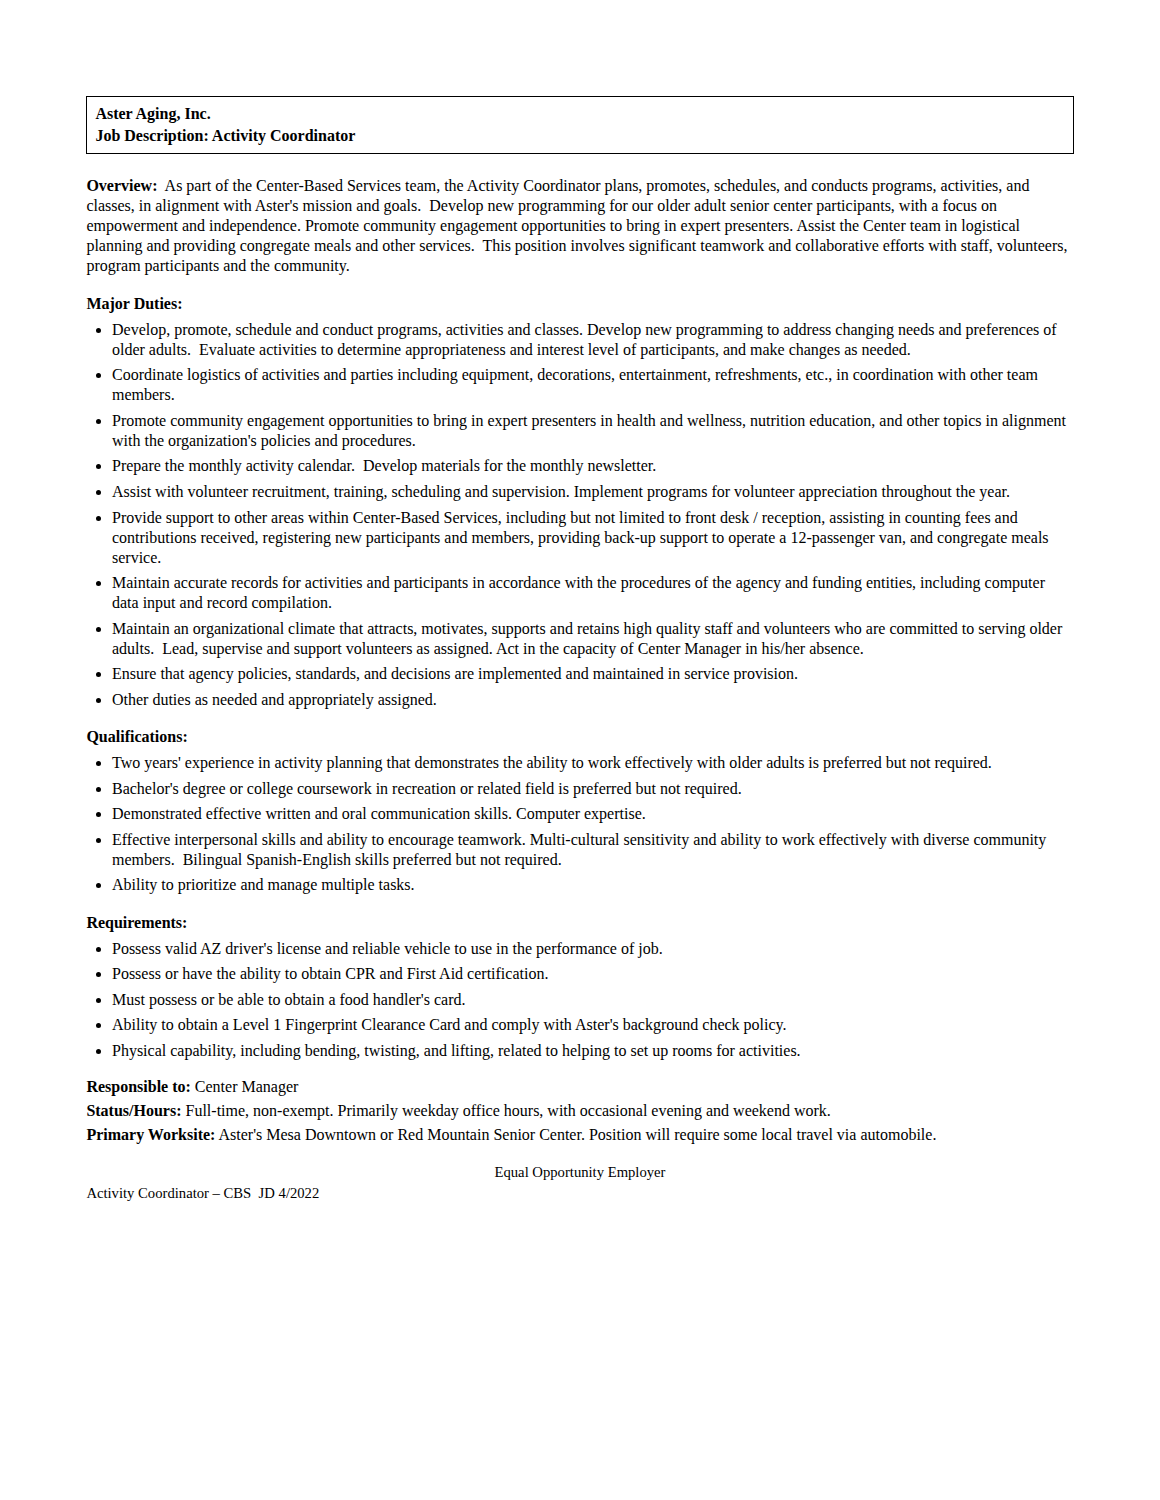Aster Aging, Inc.
Job Description: Activity Coordinator
Overview: As part of the Center-Based Services team, the Activity Coordinator plans, promotes, schedules, and conducts programs, activities, and classes, in alignment with Aster's mission and goals. Develop new programming for our older adult senior center participants, with a focus on empowerment and independence. Promote community engagement opportunities to bring in expert presenters. Assist the Center team in logistical planning and providing congregate meals and other services. This position involves significant teamwork and collaborative efforts with staff, volunteers, program participants and the community.
Major Duties:
Develop, promote, schedule and conduct programs, activities and classes. Develop new programming to address changing needs and preferences of older adults. Evaluate activities to determine appropriateness and interest level of participants, and make changes as needed.
Coordinate logistics of activities and parties including equipment, decorations, entertainment, refreshments, etc., in coordination with other team members.
Promote community engagement opportunities to bring in expert presenters in health and wellness, nutrition education, and other topics in alignment with the organization's policies and procedures.
Prepare the monthly activity calendar. Develop materials for the monthly newsletter.
Assist with volunteer recruitment, training, scheduling and supervision. Implement programs for volunteer appreciation throughout the year.
Provide support to other areas within Center-Based Services, including but not limited to front desk / reception, assisting in counting fees and contributions received, registering new participants and members, providing back-up support to operate a 12-passenger van, and congregate meals service.
Maintain accurate records for activities and participants in accordance with the procedures of the agency and funding entities, including computer data input and record compilation.
Maintain an organizational climate that attracts, motivates, supports and retains high quality staff and volunteers who are committed to serving older adults. Lead, supervise and support volunteers as assigned. Act in the capacity of Center Manager in his/her absence.
Ensure that agency policies, standards, and decisions are implemented and maintained in service provision.
Other duties as needed and appropriately assigned.
Qualifications:
Two years' experience in activity planning that demonstrates the ability to work effectively with older adults is preferred but not required.
Bachelor's degree or college coursework in recreation or related field is preferred but not required.
Demonstrated effective written and oral communication skills. Computer expertise.
Effective interpersonal skills and ability to encourage teamwork. Multi-cultural sensitivity and ability to work effectively with diverse community members. Bilingual Spanish-English skills preferred but not required.
Ability to prioritize and manage multiple tasks.
Requirements:
Possess valid AZ driver's license and reliable vehicle to use in the performance of job.
Possess or have the ability to obtain CPR and First Aid certification.
Must possess or be able to obtain a food handler's card.
Ability to obtain a Level 1 Fingerprint Clearance Card and comply with Aster's background check policy.
Physical capability, including bending, twisting, and lifting, related to helping to set up rooms for activities.
Responsible to: Center Manager
Status/Hours: Full-time, non-exempt. Primarily weekday office hours, with occasional evening and weekend work.
Primary Worksite: Aster's Mesa Downtown or Red Mountain Senior Center. Position will require some local travel via automobile.
Equal Opportunity Employer
Activity Coordinator – CBS JD 4/2022